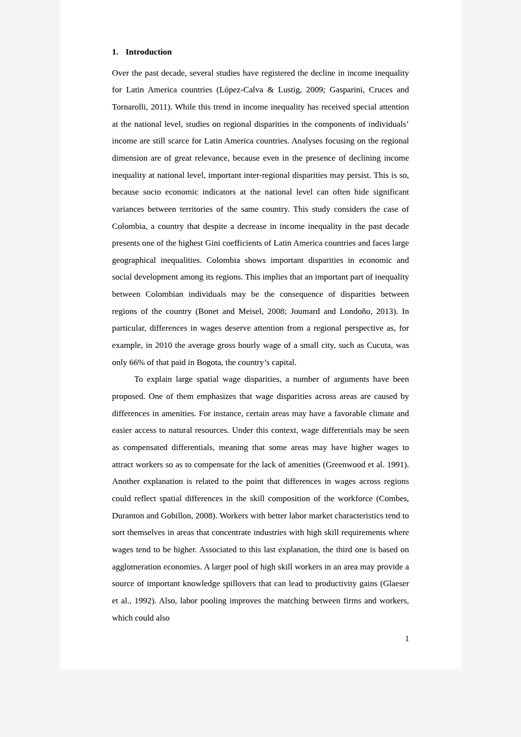1. Introduction
Over the past decade, several studies have registered the decline in income inequality for Latin America countries (López-Calva & Lustig, 2009; Gasparini, Cruces and Tornarolli, 2011). While this trend in income inequality has received special attention at the national level, studies on regional disparities in the components of individuals’ income are still scarce for Latin America countries. Analyses focusing on the regional dimension are of great relevance, because even in the presence of declining income inequality at national level, important inter-regional disparities may persist. This is so, because socio economic indicators at the national level can often hide significant variances between territories of the same country. This study considers the case of Colombia, a country that despite a decrease in income inequality in the past decade presents one of the highest Gini coefficients of Latin America countries and faces large geographical inequalities. Colombia shows important disparities in economic and social development among its regions. This implies that an important part of inequality between Colombian individuals may be the consequence of disparities between regions of the country (Bonet and Meisel, 2008; Joumard and Londoño, 2013). In particular, differences in wages deserve attention from a regional perspective as, for example, in 2010 the average gross hourly wage of a small city, such as Cucuta, was only 66% of that paid in Bogota, the country’s capital.
To explain large spatial wage disparities, a number of arguments have been proposed. One of them emphasizes that wage disparities across areas are caused by differences in amenities. For instance, certain areas may have a favorable climate and easier access to natural resources. Under this context, wage differentials may be seen as compensated differentials, meaning that some areas may have higher wages to attract workers so as to compensate for the lack of amenities (Greenwood et al. 1991). Another explanation is related to the point that differences in wages across regions could reflect spatial differences in the skill composition of the workforce (Combes, Duranton and Gobillon, 2008). Workers with better labor market characteristics tend to sort themselves in areas that concentrate industries with high skill requirements where wages tend to be higher. Associated to this last explanation, the third one is based on agglomeration economies. A larger pool of high skill workers in an area may provide a source of important knowledge spillovers that can lead to productivity gains (Glaeser et al., 1992). Also, labor pooling improves the matching between firms and workers, which could also
1